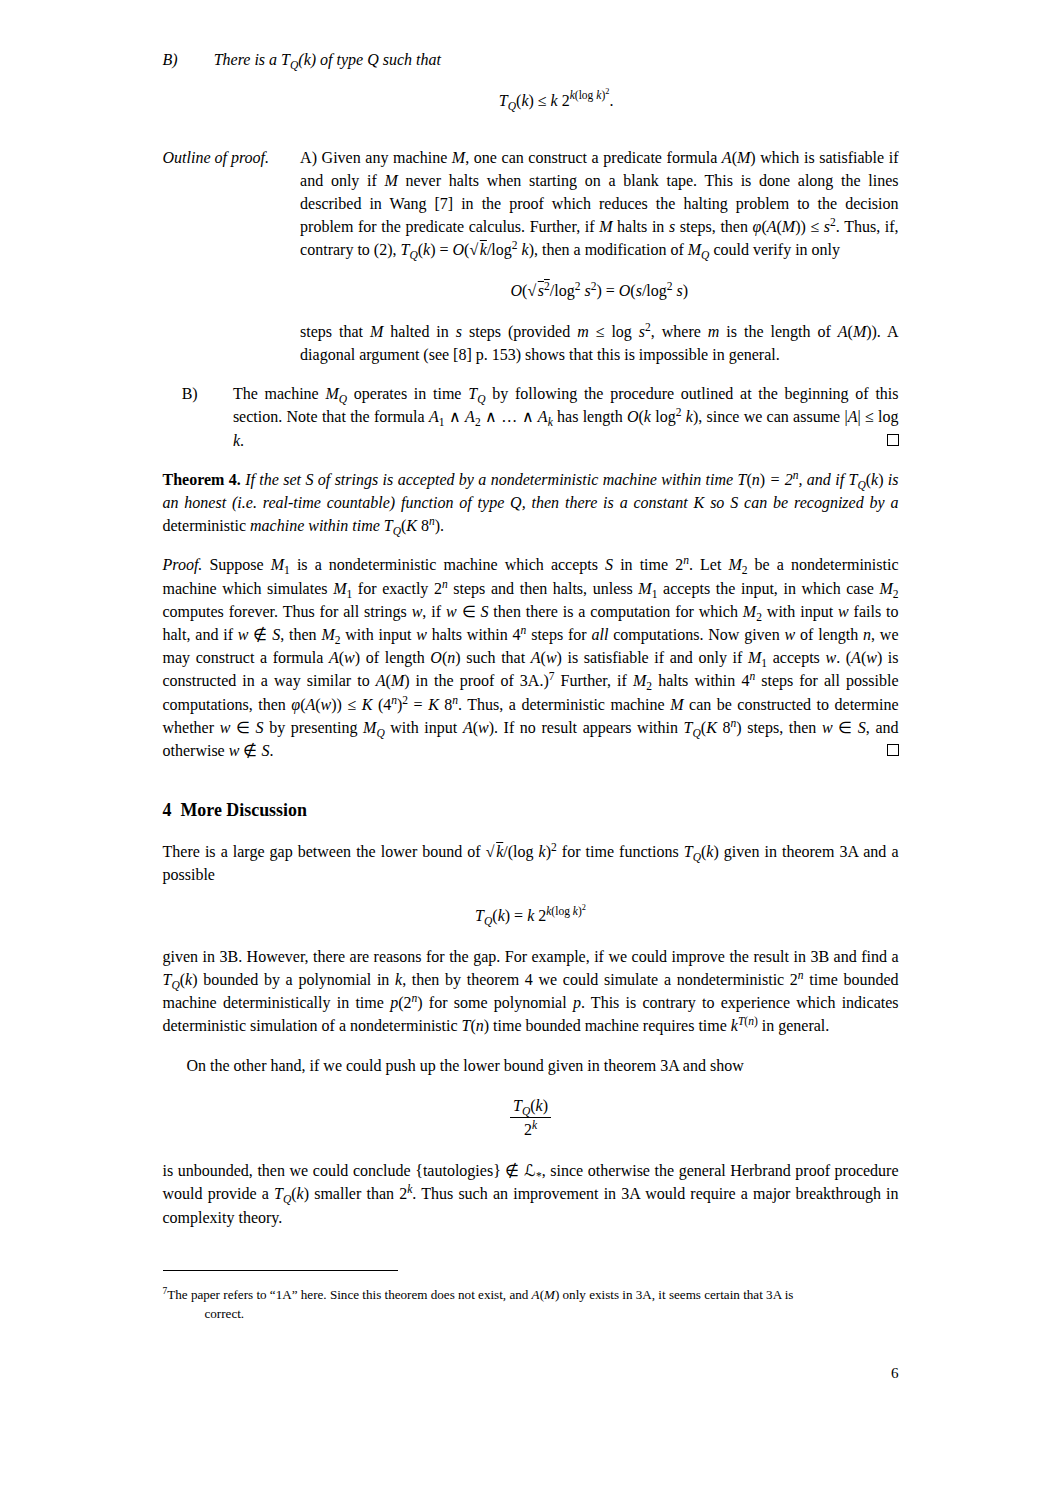B)
There is a TQ(k) of type Q such that
TQ(k) ≤ k 2k(log k)2.
Outline of proof.
A) Given any machine M, one can construct a predicate formula A(M) which is satisfiable if and only if M never halts when starting on a blank tape. This is done along the lines described in Wang [7] in the proof which reduces the halting problem to the decision problem for the predicate calculus. Further, if M halts in s steps, then φ(A(M)) ≤ s2. Thus, if, contrary to (2), TQ(k) = O(√k/log2 k), then a modification of MQ could verify in only
O(√s2/log2 s2) = O(s/log2 s)
steps that M halted in s steps (provided m ≤ log s2, where m is the length of A(M)). A diagonal argument (see [8] p. 153) shows that this is impossible in general.
B)
The machine MQ operates in time TQ by following the procedure outlined at the beginning of this section. Note that the formula A1 ∧ A2 ∧ … ∧ Ak has length O(k log2 k), since we can assume |A| ≤ log k.
Theorem 4. If the set S of strings is accepted by a nondeterministic machine within time T(n) = 2n, and if TQ(k) is an honest (i.e. real-time countable) function of type Q, then there is a constant K so S can be recognized by a deterministic machine within time TQ(K 8n).
Proof. Suppose M1 is a nondeterministic machine which accepts S in time 2n. Let M2 be a nondeterministic machine which simulates M1 for exactly 2n steps and then halts, unless M1 accepts the input, in which case M2 computes forever. Thus for all strings w, if w ∈ S then there is a computation for which M2 with input w fails to halt, and if w ∉ S, then M2 with input w halts within 4n steps for all computations. Now given w of length n, we may construct a formula A(w) of length O(n) such that A(w) is satisfiable if and only if M1 accepts w. (A(w) is constructed in a way similar to A(M) in the proof of 3A.)7 Further, if M2 halts within 4n steps for all possible computations, then φ(A(w)) ≤ K (4n)2 = K 8n. Thus, a deterministic machine M can be constructed to determine whether w ∈ S by presenting MQ with input A(w). If no result appears within TQ(K 8n) steps, then w ∈ S, and otherwise w ∉ S.
4 More Discussion
There is a large gap between the lower bound of √k/(log k)2 for time functions TQ(k) given in theorem 3A and a possible
TQ(k) = k 2k(log k)2
given in 3B. However, there are reasons for the gap. For example, if we could improve the result in 3B and find a TQ(k) bounded by a polynomial in k, then by theorem 4 we could simulate a nondeterministic 2n time bounded machine deterministically in time p(2n) for some polynomial p. This is contrary to experience which indicates deterministic simulation of a nondeterministic T(n) time bounded machine requires time kT(n) in general.
On the other hand, if we could push up the lower bound given in theorem 3A and show
TQ(k) 2k
is unbounded, then we could conclude {tautologies} ∉ ℒ*, since otherwise the general Herbrand proof procedure would provide a TQ(k) smaller than 2k. Thus such an improvement in 3A would require a major breakthrough in complexity theory.
7The paper refers to “1A” here. Since this theorem does not exist, and A(M) only exists in 3A, it seems certain that 3A is correct.
6